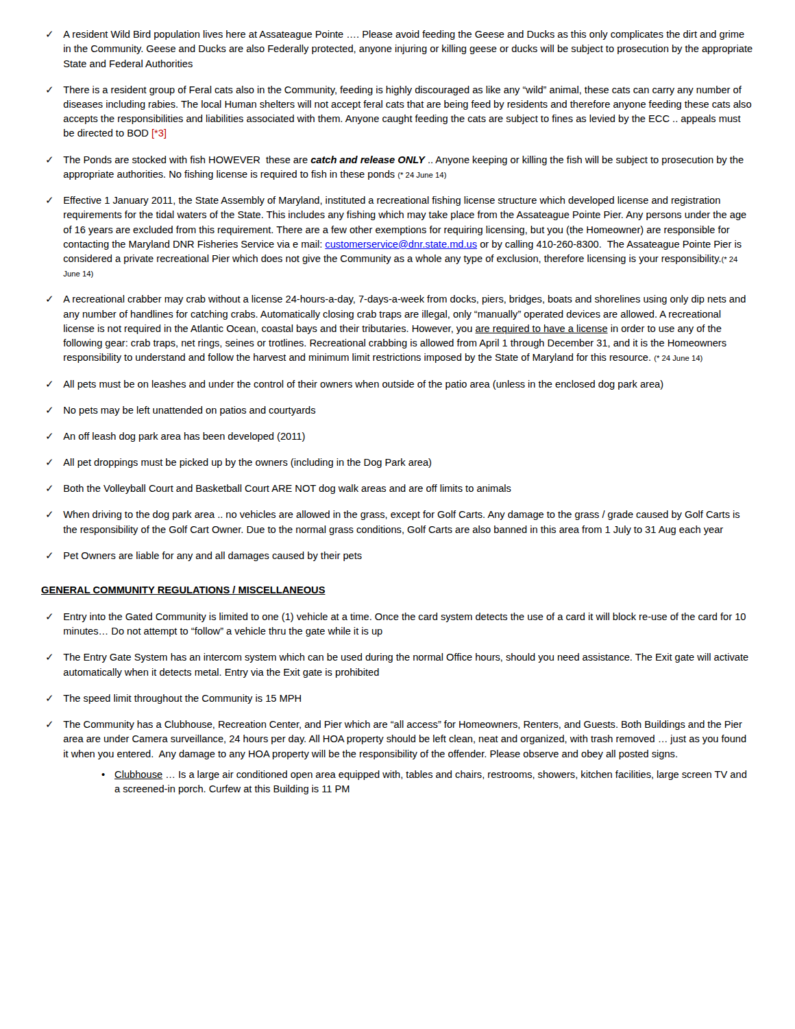A resident Wild Bird population lives here at Assateague Pointe …. Please avoid feeding the Geese and Ducks as this only complicates the dirt and grime in the Community. Geese and Ducks are also Federally protected, anyone injuring or killing geese or ducks will be subject to prosecution by the appropriate State and Federal Authorities
There is a resident group of Feral cats also in the Community, feeding is highly discouraged as like any “wild” animal, these cats can carry any number of diseases including rabies. The local Human shelters will not accept feral cats that are being feed by residents and therefore anyone feeding these cats also accepts the responsibilities and liabilities associated with them. Anyone caught feeding the cats are subject to fines as levied by the ECC .. appeals must be directed to BOD [*3]
The Ponds are stocked with fish HOWEVER these are catch and release ONLY .. Anyone keeping or killing the fish will be subject to prosecution by the appropriate authorities. No fishing license is required to fish in these ponds (* 24 June 14)
Effective 1 January 2011, the State Assembly of Maryland, instituted a recreational fishing license structure which developed license and registration requirements for the tidal waters of the State. This includes any fishing which may take place from the Assateague Pointe Pier. Any persons under the age of 16 years are excluded from this requirement. There are a few other exemptions for requiring licensing, but you (the Homeowner) are responsible for contacting the Maryland DNR Fisheries Service via e mail: customerservice@dnr.state.md.us or by calling 410-260-8300. The Assateague Pointe Pier is considered a private recreational Pier which does not give the Community as a whole any type of exclusion, therefore licensing is your responsibility.(* 24 June 14)
A recreational crabber may crab without a license 24-hours-a-day, 7-days-a-week from docks, piers, bridges, boats and shorelines using only dip nets and any number of handlines for catching crabs. Automatically closing crab traps are illegal, only “manually” operated devices are allowed. A recreational license is not required in the Atlantic Ocean, coastal bays and their tributaries. However, you are required to have a license in order to use any of the following gear: crab traps, net rings, seines or trotlines. Recreational crabbing is allowed from April 1 through December 31, and it is the Homeowners responsibility to understand and follow the harvest and minimum limit restrictions imposed by the State of Maryland for this resource. (* 24 June 14)
All pets must be on leashes and under the control of their owners when outside of the patio area (unless in the enclosed dog park area)
No pets may be left unattended on patios and courtyards
An off leash dog park area has been developed (2011)
All pet droppings must be picked up by the owners (including in the Dog Park area)
Both the Volleyball Court and Basketball Court ARE NOT dog walk areas and are off limits to animals
When driving to the dog park area .. no vehicles are allowed in the grass, except for Golf Carts. Any damage to the grass / grade caused by Golf Carts is the responsibility of the Golf Cart Owner. Due to the normal grass conditions, Golf Carts are also banned in this area from 1 July to 31 Aug each year
Pet Owners are liable for any and all damages caused by their pets
GENERAL COMMUNITY REGULATIONS / MISCELLANEOUS
Entry into the Gated Community is limited to one (1) vehicle at a time. Once the card system detects the use of a card it will block re-use of the card for 10 minutes… Do not attempt to “follow” a vehicle thru the gate while it is up
The Entry Gate System has an intercom system which can be used during the normal Office hours, should you need assistance. The Exit gate will activate automatically when it detects metal. Entry via the Exit gate is prohibited
The speed limit throughout the Community is 15 MPH
The Community has a Clubhouse, Recreation Center, and Pier which are “all access” for Homeowners, Renters, and Guests. Both Buildings and the Pier area are under Camera surveillance, 24 hours per day. All HOA property should be left clean, neat and organized, with trash removed … just as you found it when you entered. Any damage to any HOA property will be the responsibility of the offender. Please observe and obey all posted signs.
Clubhouse … Is a large air conditioned open area equipped with, tables and chairs, restrooms, showers, kitchen facilities, large screen TV and a screened-in porch. Curfew at this Building is 11 PM